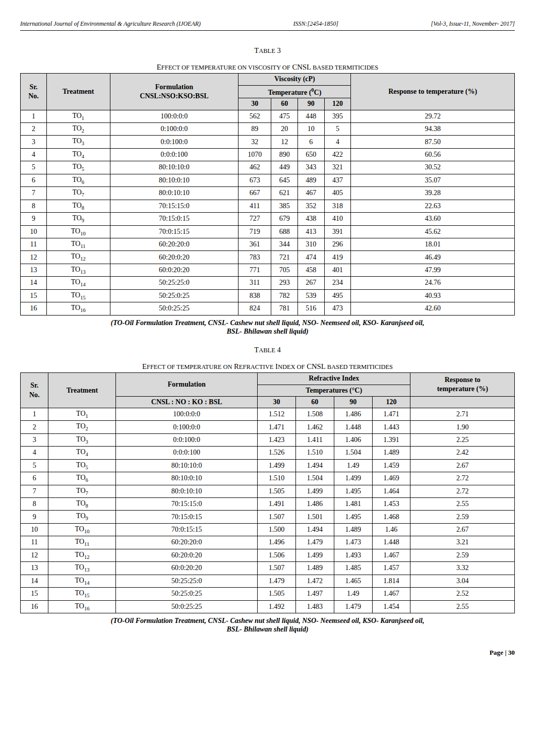International Journal of Environmental & Agriculture Research (IJOEAR) ISSN:[2454-1850] [Vol-3, Issue-11, November- 2017]
TABLE 3
EFFECT OF TEMPERATURE ON VISCOSITY OF CNSL BASED TERMITICIDES
| Sr. No. | Treatment | Formulation CNSL:NSO:KSO:BSL | Viscosity (cP) | Response to temperature (%) |
| --- | --- | --- | --- | --- |
| Temperature ( 0 C) |
| 30 | 60 | 90 | 120 |
| 1 | TO 1 | 100:0:0:0 | 562 | 475 | 448 | 395 | 29.72 |
| 2 | TO 2 | 0:100:0:0 | 89 | 20 | 10 | 5 | 94.38 |
| 3 | TO 3 | 0:0:100:0 | 32 | 12 | 6 | 4 | 87.50 |
| 4 | TO 4 | 0:0:0:100 | 1070 | 890 | 650 | 422 | 60.56 |
| 5 | TO 5 | 80:10:10:0 | 462 | 449 | 343 | 321 | 30.52 |
| 6 | TO 6 | 80:10:0:10 | 673 | 645 | 489 | 437 | 35.07 |
| 7 | TO 7 | 80:0:10:10 | 667 | 621 | 467 | 405 | 39.28 |
| 8 | TO 8 | 70:15:15:0 | 411 | 385 | 352 | 318 | 22.63 |
| 9 | TO 9 | 70:15:0:15 | 727 | 679 | 438 | 410 | 43.60 |
| 10 | TO 10 | 70:0:15:15 | 719 | 688 | 413 | 391 | 45.62 |
| 11 | TO 11 | 60:20:20:0 | 361 | 344 | 310 | 296 | 18.01 |
| 12 | TO 12 | 60:20:0:20 | 783 | 721 | 474 | 419 | 46.49 |
| 13 | TO 13 | 60:0:20:20 | 771 | 705 | 458 | 401 | 47.99 |
| 14 | TO 14 | 50:25:25:0 | 311 | 293 | 267 | 234 | 24.76 |
| 15 | TO 15 | 50:25:0:25 | 838 | 782 | 539 | 495 | 40.93 |
| 16 | TO 16 | 50:0:25:25 | 824 | 781 | 516 | 473 | 42.60 |
(TO-Oil Formulation Treatment, CNSL- Cashew nut shell liquid, NSO- Neemseed oil, KSO- Karanjseed oil,
BSL- Bhilawan shell liquid)
TABLE 4
EFFECT OF TEMPERATURE ON REFRACTIVE INDEX OF CNSL BASED TERMITICIDES
| Sr. No. | Treatment | Formulation | Refractive Index | Response to temperature (%) |
| --- | --- | --- | --- | --- |
| Temperatures (°C) |
| CNSL : NO : KO : BSL | 30 | 60 | 90 | 120 | |
| 1 | TO 1 | 100:0:0:0 | 1.512 | 1.508 | 1.486 | 1.471 | 2.71 |
| 2 | TO 2 | 0:100:0:0 | 1.471 | 1.462 | 1.448 | 1.443 | 1.90 |
| 3 | TO 3 | 0:0:100:0 | 1.423 | 1.411 | 1.406 | 1.391 | 2.25 |
| 4 | TO 4 | 0:0:0:100 | 1.526 | 1.510 | 1.504 | 1.489 | 2.42 |
| 5 | TO 5 | 80:10:10:0 | 1.499 | 1.494 | 1.49 | 1.459 | 2.67 |
| 6 | TO 6 | 80:10:0:10 | 1.510 | 1.504 | 1.499 | 1.469 | 2.72 |
| 7 | TO 7 | 80:0:10:10 | 1.505 | 1.499 | 1.495 | 1.464 | 2.72 |
| 8 | TO 8 | 70:15:15:0 | 1.491 | 1.486 | 1.481 | 1.453 | 2.55 |
| 9 | TO 9 | 70:15:0:15 | 1.507 | 1.501 | 1.495 | 1.468 | 2.59 |
| 10 | TO 10 | 70:0:15:15 | 1.500 | 1.494 | 1.489 | 1.46 | 2.67 |
| 11 | TO 11 | 60:20:20:0 | 1.496 | 1.479 | 1.473 | 1.448 | 3.21 |
| 12 | TO 12 | 60:20:0:20 | 1.506 | 1.499 | 1.493 | 1.467 | 2.59 |
| 13 | TO 13 | 60:0:20:20 | 1.507 | 1.489 | 1.485 | 1.457 | 3.32 |
| 14 | TO 14 | 50:25:25:0 | 1.479 | 1.472 | 1.465 | 1.814 | 3.04 |
| 15 | TO 15 | 50:25:0:25 | 1.505 | 1.497 | 1.49 | 1.467 | 2.52 |
| 16 | TO 16 | 50:0:25:25 | 1.492 | 1.483 | 1.479 | 1.454 | 2.55 |
(TO-Oil Formulation Treatment, CNSL- Cashew nut shell liquid, NSO- Neemseed oil, KSO- Karanjseed oil,
BSL- Bhilawan shell liquid)
Page | 30